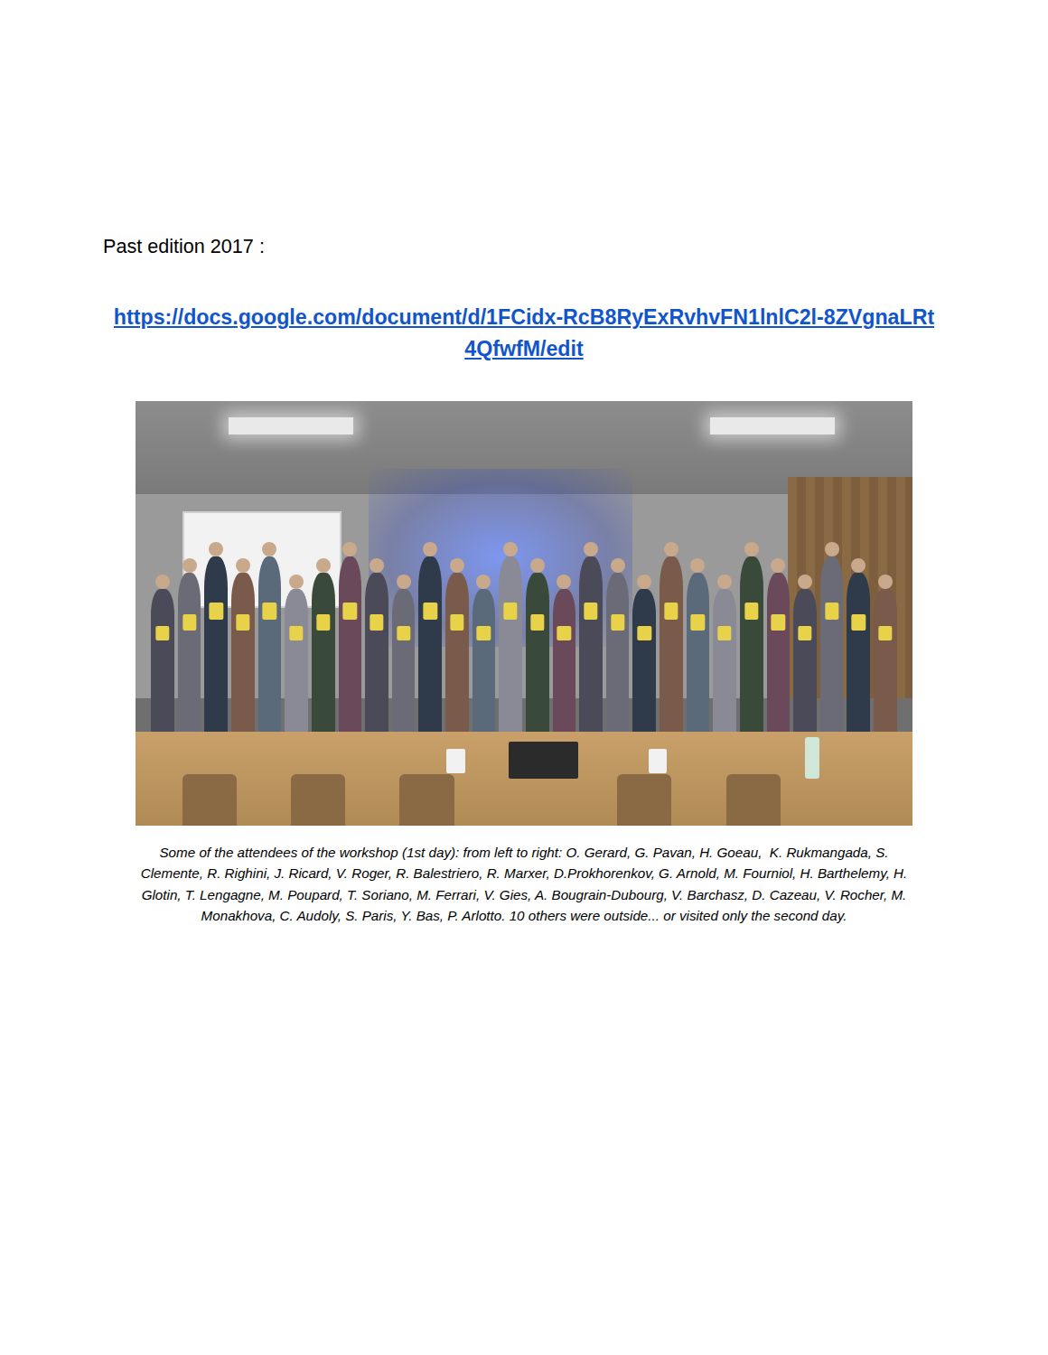Past edition 2017 :
https://docs.google.com/document/d/1FCidx-RcB8RyExRvhvFN1lnlC2l-8ZVgnaLRt4QfwfM/edit
Some of the attendees of the workshop (1st day): from left to right: O. Gerard, G. Pavan, H. Goeau, K. Rukmangada, S. Clemente, R. Righini, J. Ricard, V. Roger, R. Balestriero, R. Marxer, D.Prokhorenkov, G. Arnold, M. Fourniol, H. Barthelemy, H. Glotin, T. Lengagne, M. Poupard, T. Soriano, M. Ferrari, V. Gies, A. Bougrain-Dubourg, V. Barchasz, D. Cazeau, V. Rocher, M. Monakhova, C. Audoly, S. Paris, Y. Bas, P. Arlotto. 10 others were outside... or visited only the second day.